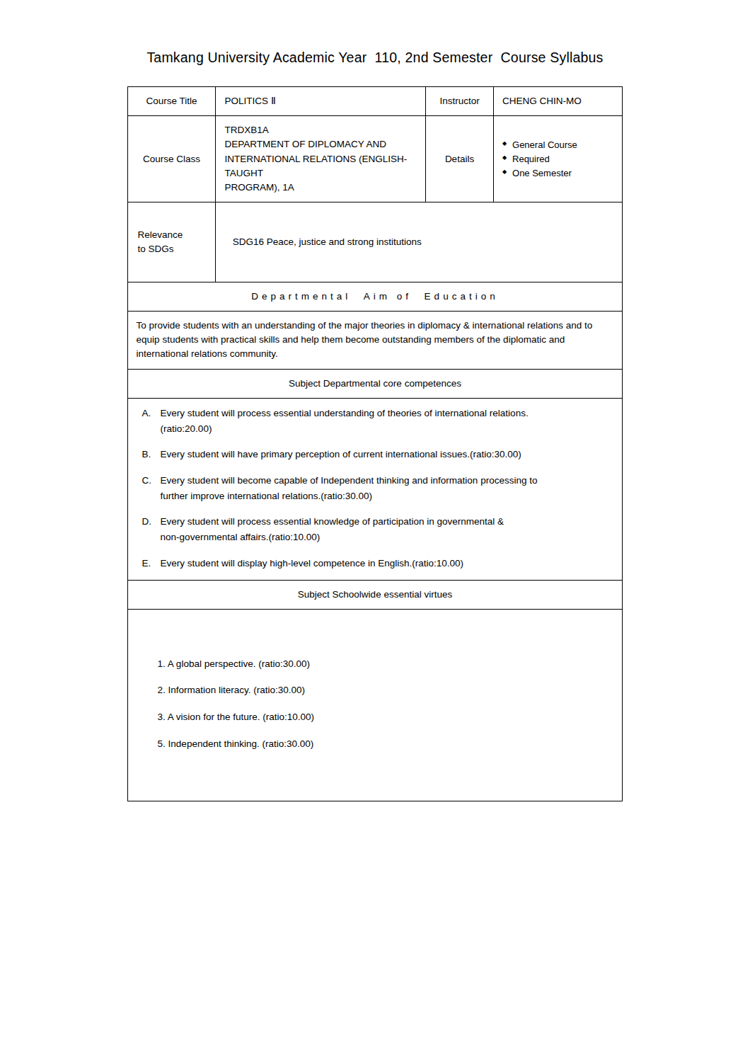Tamkang University Academic Year 110, 2nd Semester Course Syllabus
| Course Title | POLITICS Ⅱ | Instructor | CHENG CHIN-MO |
| Course Class | TRDXB1A DEPARTMENT OF DIPLOMACY AND INTERNATIONAL RELATIONS (ENGLISH-TAUGHT PROGRAM), 1A | Details | General Course Required One Semester |
| Relevance to SDGs | SDG16 Peace, justice and strong institutions |
| Departmental Aim of Education |
| To provide students with an understanding of the major theories in diplomacy & international relations and to equip students with practical skills and help them become outstanding members of the diplomatic and international relations community. |
| Subject Departmental core competences |
| Every student will process essential understanding of theories of international relations. (ratio:20.00) Every student will have primary perception of current international issues.(ratio:30.00) Every student will become capable of Independent thinking and information processing to further improve international relations.(ratio:30.00) Every student will process essential knowledge of participation in governmental & non-governmental affairs.(ratio:10.00) Every student will display high-level competence in English.(ratio:10.00) |
| Subject Schoolwide essential virtues |
| 1. A global perspective. (ratio:30.00) 2. Information literacy. (ratio:30.00) 3. A vision for the future. (ratio:10.00) 5. Independent thinking. (ratio:30.00) |